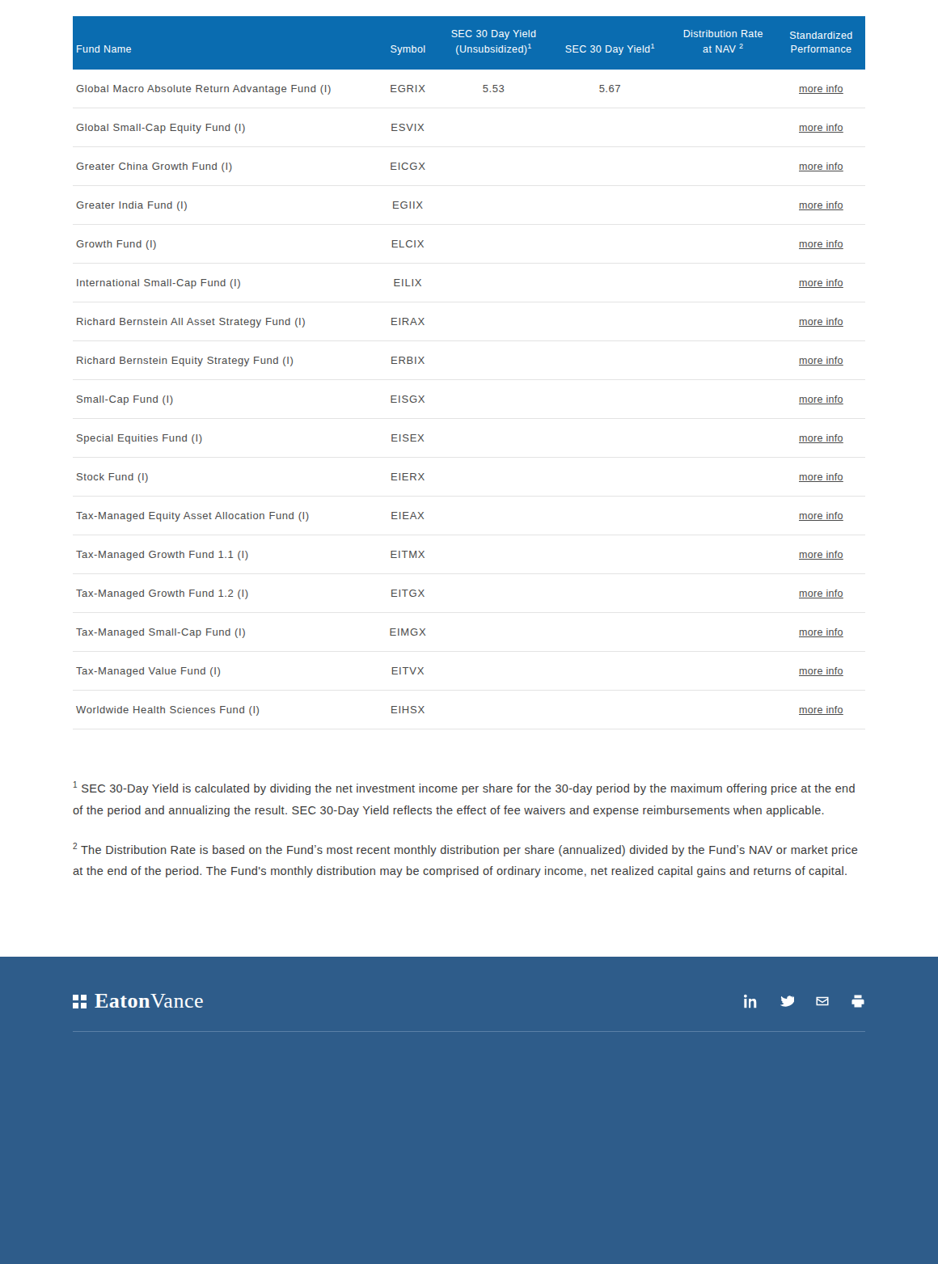| Fund Name | Symbol | SEC 30 Day Yield (Unsubsidized) 1 | SEC 30 Day Yield 1 | Distribution Rate at NAV 2 | Standardized Performance |
| --- | --- | --- | --- | --- | --- |
| Global Macro Absolute Return Advantage Fund (I) | EGRIX | 5.53 | 5.67 | | more info |
| Global Small-Cap Equity Fund (I) | ESVIX | | | | more info |
| Greater China Growth Fund (I) | EICGX | | | | more info |
| Greater India Fund (I) | EGIIX | | | | more info |
| Growth Fund (I) | ELCIX | | | | more info |
| International Small-Cap Fund (I) | EILIX | | | | more info |
| Richard Bernstein All Asset Strategy Fund (I) | EIRAX | | | | more info |
| Richard Bernstein Equity Strategy Fund (I) | ERBIX | | | | more info |
| Small-Cap Fund (I) | EISGX | | | | more info |
| Special Equities Fund (I) | EISEX | | | | more info |
| Stock Fund (I) | EIERX | | | | more info |
| Tax-Managed Equity Asset Allocation Fund (I) | EIEAX | | | | more info |
| Tax-Managed Growth Fund 1.1 (I) | EITMX | | | | more info |
| Tax-Managed Growth Fund 1.2 (I) | EITGX | | | | more info |
| Tax-Managed Small-Cap Fund (I) | EIMGX | | | | more info |
| Tax-Managed Value Fund (I) | EITVX | | | | more info |
| Worldwide Health Sciences Fund (I) | EIHSX | | | | more info |
1 SEC 30-Day Yield is calculated by dividing the net investment income per share for the 30-day period by the maximum offering price at the end of the period and annualizing the result. SEC 30-Day Yield reflects the effect of fee waivers and expense reimbursements when applicable.
2 The Distribution Rate is based on the Fundʼs most recent monthly distribution per share (annualized) divided by the Fundʼs NAV or market price at the end of the period. The Fund's monthly distribution may be comprised of ordinary income, net realized capital gains and returns of capital.
Eaton Vance